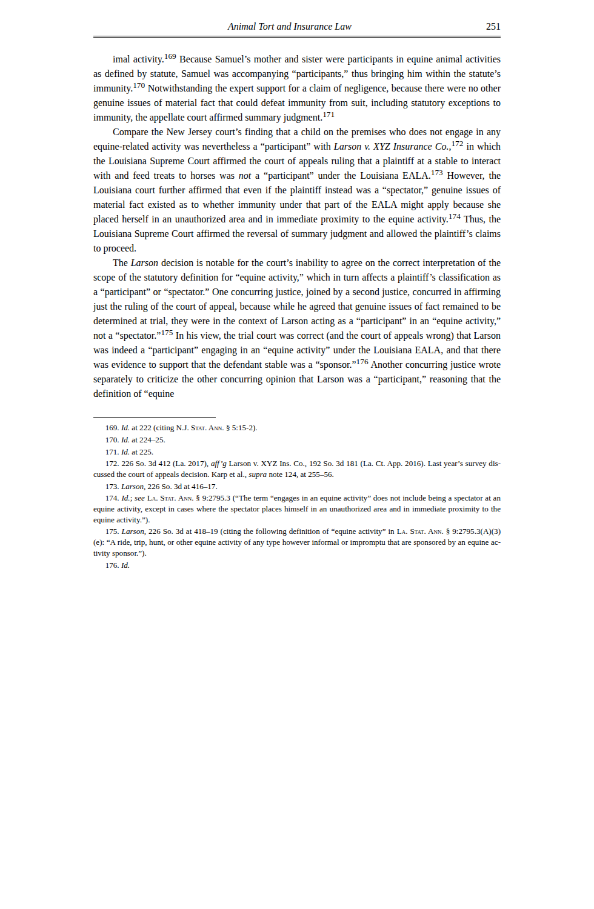Animal Tort and Insurance Law 251
imal activity.169 Because Samuel’s mother and sister were participants in equine animal activities as defined by statute, Samuel was accompanying “participants,” thus bringing him within the statute’s immunity.170 Notwithstanding the expert support for a claim of negligence, because there were no other genuine issues of material fact that could defeat immunity from suit, including statutory exceptions to immunity, the appellate court affirmed summary judgment.171
Compare the New Jersey court’s finding that a child on the premises who does not engage in any equine-related activity was nevertheless a “participant” with Larson v. XYZ Insurance Co.,172 in which the Louisiana Supreme Court affirmed the court of appeals ruling that a plaintiff at a stable to interact with and feed treats to horses was not a “participant” under the Louisiana EALA.173 However, the Louisiana court further affirmed that even if the plaintiff instead was a “spectator,” genuine issues of material fact existed as to whether immunity under that part of the EALA might apply because she placed herself in an unauthorized area and in immediate proximity to the equine activity.174 Thus, the Louisiana Supreme Court affirmed the reversal of summary judgment and allowed the plaintiff’s claims to proceed.
The Larson decision is notable for the court’s inability to agree on the correct interpretation of the scope of the statutory definition for “equine activity,” which in turn affects a plaintiff’s classification as a “participant” or “spectator.” One concurring justice, joined by a second justice, concurred in affirming just the ruling of the court of appeal, because while he agreed that genuine issues of fact remained to be determined at trial, they were in the context of Larson acting as a “participant” in an “equine activity,” not a “spectator.”175 In his view, the trial court was correct (and the court of appeals wrong) that Larson was indeed a “participant” engaging in an “equine activity” under the Louisiana EALA, and that there was evidence to support that the defendant stable was a “sponsor.”176 Another concurring justice wrote separately to criticize the other concurring opinion that Larson was a “participant,” reasoning that the definition of “equine
169. Id. at 222 (citing N.J. Stat. Ann. § 5:15-2).
170. Id. at 224–25.
171. Id. at 225.
172. 226 So. 3d 412 (La. 2017), aff’g Larson v. XYZ Ins. Co., 192 So. 3d 181 (La. Ct. App. 2016). Last year’s survey discussed the court of appeals decision. Karp et al., supra note 124, at 255–56.
173. Larson, 226 So. 3d at 416–17.
174. Id.; see La. Stat. Ann. § 9:2795.3 (“The term “engages in an equine activity” does not include being a spectator at an equine activity, except in cases where the spectator places himself in an unauthorized area and in immediate proximity to the equine activity.”).
175. Larson, 226 So. 3d at 418–19 (citing the following definition of “equine activity” in La. Stat. Ann. § 9:2795.3(A)(3)(e): “A ride, trip, hunt, or other equine activity of any type however informal or impromptu that are sponsored by an equine activity sponsor.”).
176. Id.